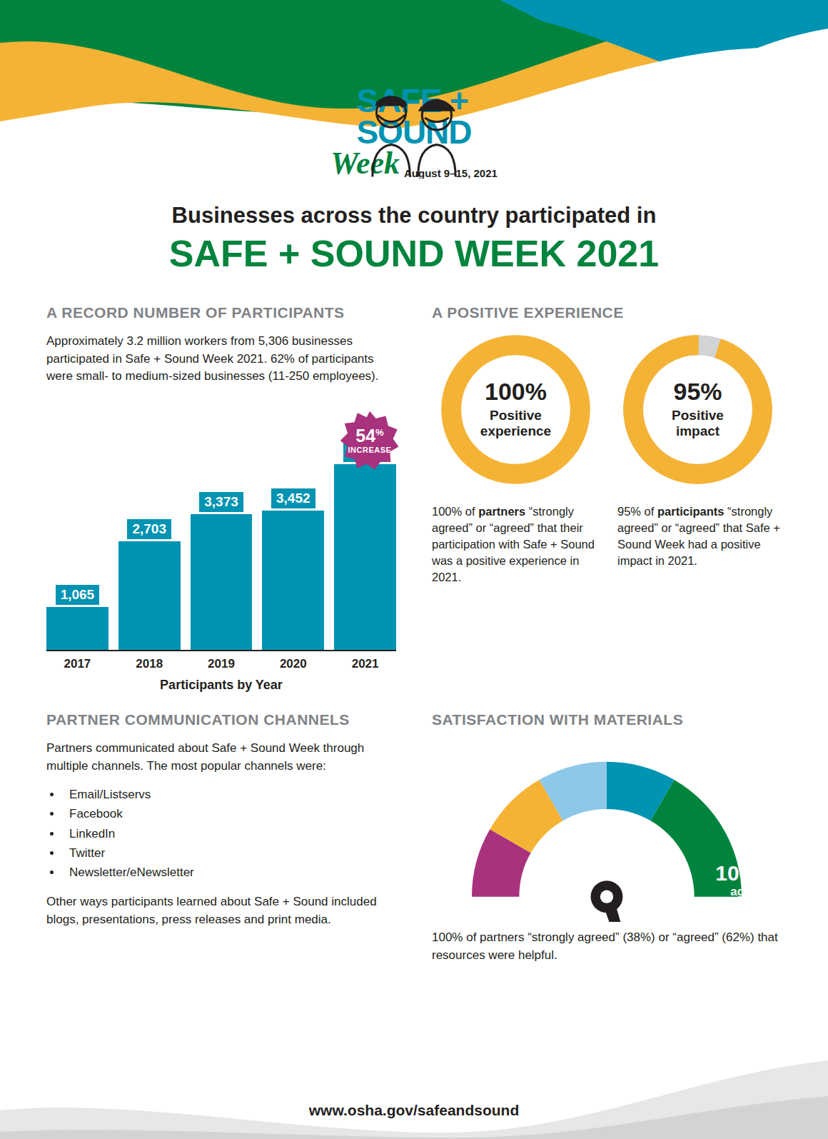SAFE +
SOUND
Week August 9–15, 2021
Businesses across the country participated in
SAFE + SOUND WEEK 2021
A Record Number of Participants
Approximately 3.2 million workers from 5,306 businesses participated in Safe + Sound Week 2021. 62% of participants were small- to medium-sized businesses (11-250 employees).
1,065
2,703
3,373
3,452
5,306
54%
INCREASE
2017
2018
2019
2020
2021
Participants by Year
A Positive Experience
100%
Positive
experience
95%
Positive
impact
100% of partners “strongly agreed” or “agreed” that their participation with Safe + Sound was a positive experience in 2021.
95% of participants “strongly agreed” or “agreed” that Safe + Sound Week had a positive impact in 2021.
Partner Communication Channels
Partners communicated about Safe + Sound Week through multiple channels. The most popular channels were:
Email/Listservs
Facebook
LinkedIn
Twitter
Newsletter/eNewsletter
Other ways participants learned about Safe + Sound included blogs, presentations, press releases and print media.
Satisfaction with Materials
100%
agreed
100% of partners “strongly agreed” (38%) or “agreed” (62%) that resources were helpful.
www.osha.gov/safeandsound